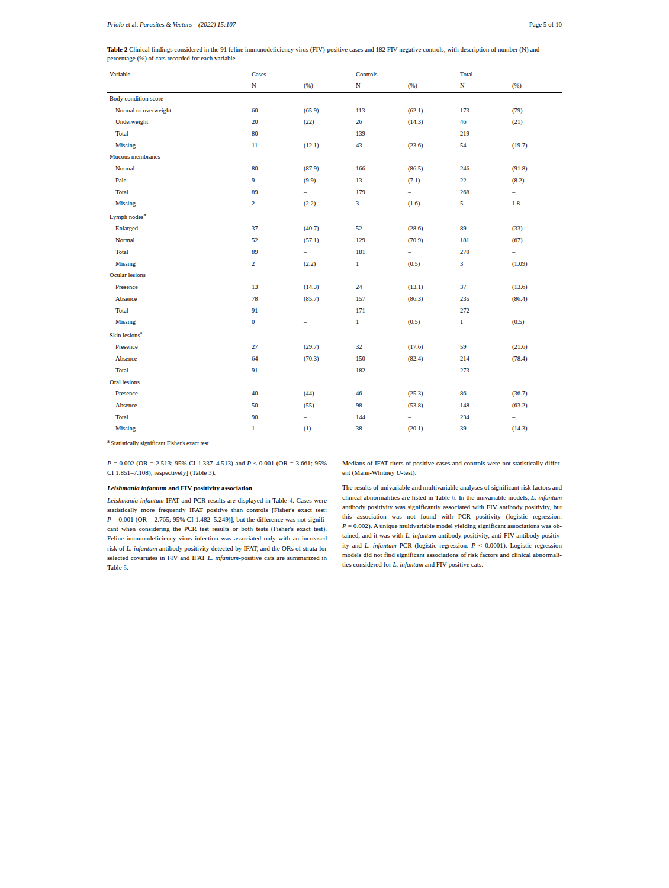Priolo et al. Parasites & Vectors (2022) 15:107
Page 5 of 10
Table 2 Clinical findings considered in the 91 feline immunodeficiency virus (FIV)-positive cases and 182 FIV-negative controls, with description of number (N) and percentage (%) of cats recorded for each variable
| Variable | Cases | Controls | Total |
| --- | --- | --- | --- |
| | N | (%) | N | (%) | N | (%) |
| Body condition score |
| Normal or overweight | 60 | (65.9) | 113 | (62.1) | 173 | (79) |
| Underweight | 20 | (22) | 26 | (14.3) | 46 | (21) |
| Total | 80 | – | 139 | – | 219 | – |
| Missing | 11 | (12.1) | 43 | (23.6) | 54 | (19.7) |
| Mucous membranes |
| Normal | 80 | (87.9) | 166 | (86.5) | 246 | (91.8) |
| Pale | 9 | (9.9) | 13 | (7.1) | 22 | (8.2) |
| Total | 89 | – | 179 | – | 268 | – |
| Missing | 2 | (2.2) | 3 | (1.6) | 5 | 1.8 |
| Lymph nodes a |
| Enlarged | 37 | (40.7) | 52 | (28.6) | 89 | (33) |
| Normal | 52 | (57.1) | 129 | (70.9) | 181 | (67) |
| Total | 89 | – | 181 | – | 270 | – |
| Missing | 2 | (2.2) | 1 | (0.5) | 3 | (1.09) |
| Ocular lesions |
| Presence | 13 | (14.3) | 24 | (13.1) | 37 | (13.6) |
| Absence | 78 | (85.7) | 157 | (86.3) | 235 | (86.4) |
| Total | 91 | – | 171 | – | 272 | – |
| Missing | 0 | – | 1 | (0.5) | 1 | (0.5) |
| Skin lesions a |
| Presence | 27 | (29.7) | 32 | (17.6) | 59 | (21.6) |
| Absence | 64 | (70.3) | 150 | (82.4) | 214 | (78.4) |
| Total | 91 | – | 182 | – | 273 | – |
| Oral lesions |
| Presence | 40 | (44) | 46 | (25.3) | 86 | (36.7) |
| Absence | 50 | (55) | 98 | (53.8) | 148 | (63.2) |
| Total | 90 | – | 144 | – | 234 | – |
| Missing | 1 | (1) | 38 | (20.1) | 39 | (14.3) |
a Statistically significant Fisher's exact test
P = 0.002 (OR = 2.513; 95% CI 1.337–4.513) and P < 0.001 (OR = 3.661; 95% CI 1.851–7.108), respectively] (Table 3).
Leishmania infantum and FIV positivity association
Leishmania infantum IFAT and PCR results are displayed in Table 4. Cases were statistically more frequently IFAT positive than controls [Fisher's exact test: P = 0.001 (OR = 2.765; 95% CI 1.482–5.249)], but the difference was not significant when considering the PCR test results or both tests (Fisher's exact test). Feline immunodeficiency virus infection was associated only with an increased risk of L. infantum antibody positivity detected by IFAT, and the ORs of strata for selected covariates in FIV and IFAT L. infantum-positive cats are summarized in Table 5.
Medians of IFAT titers of positive cases and controls were not statistically different (Mann-Whitney U-test).
The results of univariable and multivariable analyses of significant risk factors and clinical abnormalities are listed in Table 6. In the univariable models, L. infantum antibody positivity was significantly associated with FIV antibody positivity, but this association was not found with PCR positivity (logistic regression: P = 0.002). A unique multivariable model yielding significant associations was obtained, and it was with L. infantum antibody positivity, anti-FIV antibody positivity and L. infantum PCR (logistic regression: P < 0.0001). Logistic regression models did not find significant associations of risk factors and clinical abnormalities considered for L. infantum and FIV-positive cats.